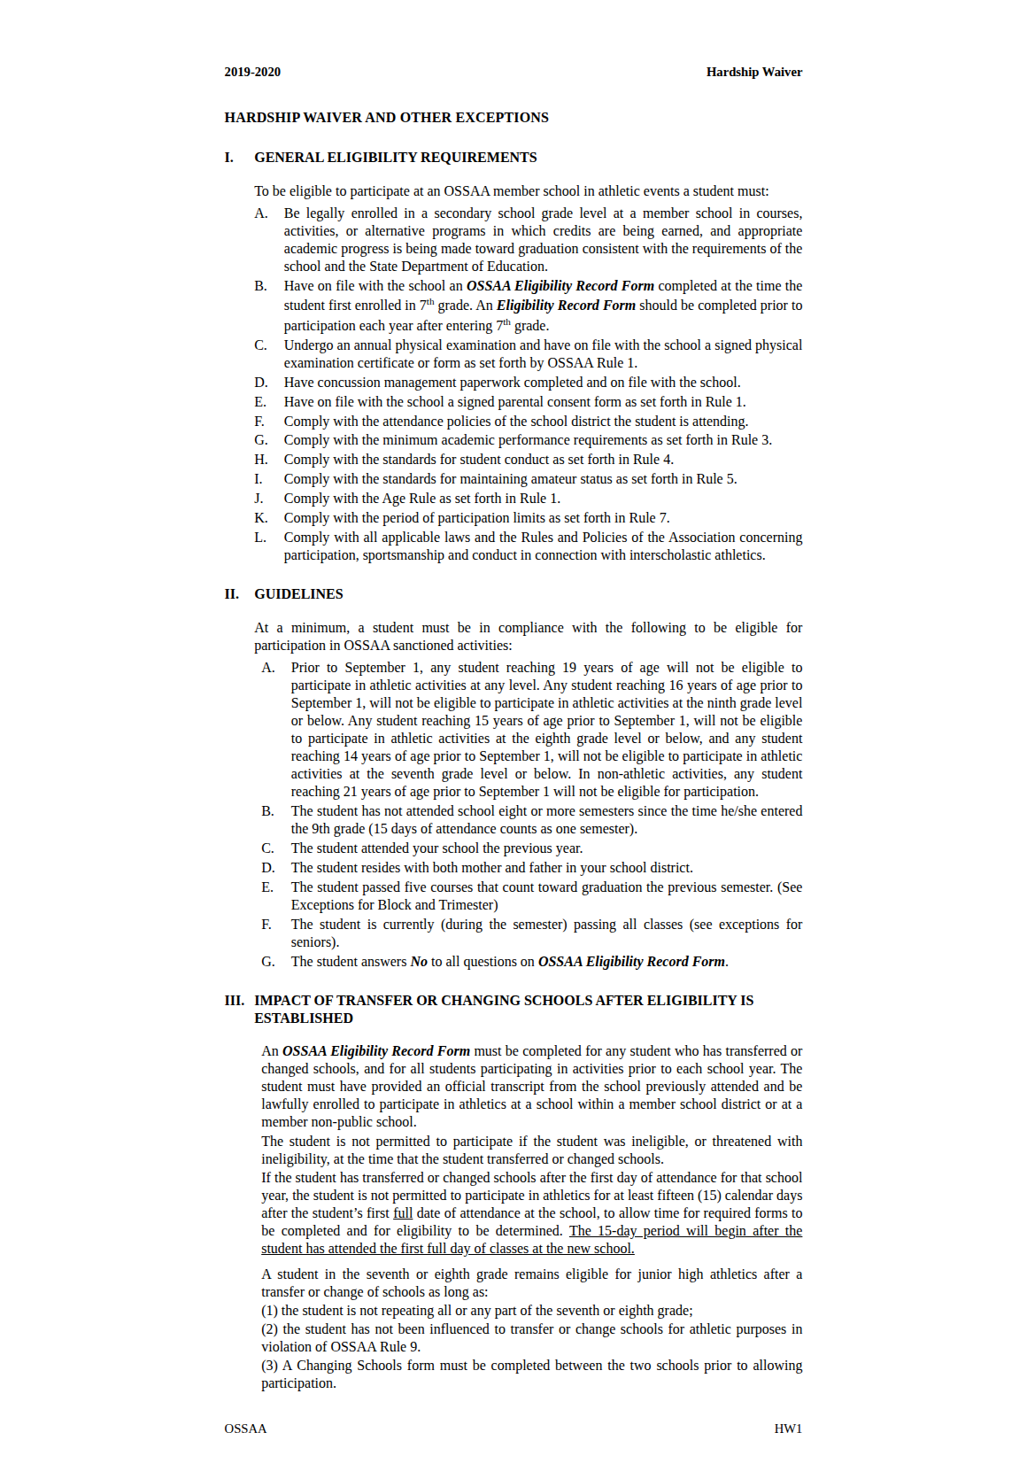2019-2020 Hardship Waiver
HARDSHIP WAIVER AND OTHER EXCEPTIONS
I.
GENERAL ELIGIBILITY REQUIREMENTS
To be eligible to participate at an OSSAA member school in athletic events a student must:
Be legally enrolled in a secondary school grade level at a member school in courses, activities, or alternative programs in which credits are being earned, and appropriate academic progress is being made toward graduation consistent with the requirements of the school and the State Department of Education.
Have on file with the school an OSSAA Eligibility Record Form completed at the time the student first enrolled in 7th grade. An Eligibility Record Form should be completed prior to participation each year after entering 7th grade.
Undergo an annual physical examination and have on file with the school a signed physical examination certificate or form as set forth by OSSAA Rule 1.
Have concussion management paperwork completed and on file with the school.
Have on file with the school a signed parental consent form as set forth in Rule 1.
Comply with the attendance policies of the school district the student is attending.
Comply with the minimum academic performance requirements as set forth in Rule 3.
Comply with the standards for student conduct as set forth in Rule 4.
Comply with the standards for maintaining amateur status as set forth in Rule 5.
Comply with the Age Rule as set forth in Rule 1.
Comply with the period of participation limits as set forth in Rule 7.
Comply with all applicable laws and the Rules and Policies of the Association concerning participation, sportsmanship and conduct in connection with interscholastic athletics.
II.
GUIDELINES
At a minimum, a student must be in compliance with the following to be eligible for participation in OSSAA sanctioned activities:
Prior to September 1, any student reaching 19 years of age will not be eligible to participate in athletic activities at any level. Any student reaching 16 years of age prior to September 1, will not be eligible to participate in athletic activities at the ninth grade level or below. Any student reaching 15 years of age prior to September 1, will not be eligible to participate in athletic activities at the eighth grade level or below, and any student reaching 14 years of age prior to September 1, will not be eligible to participate in athletic activities at the seventh grade level or below. In non-athletic activities, any student reaching 21 years of age prior to September 1 will not be eligible for participation.
The student has not attended school eight or more semesters since the time he/she entered the 9th grade (15 days of attendance counts as one semester).
The student attended your school the previous year.
The student resides with both mother and father in your school district.
The student passed five courses that count toward graduation the previous semester. (See Exceptions for Block and Trimester)
The student is currently (during the semester) passing all classes (see exceptions for seniors).
The student answers No to all questions on OSSAA Eligibility Record Form.
III.
IMPACT OF TRANSFER OR CHANGING SCHOOLS AFTER ELIGIBILITY IS ESTABLISHED
An OSSAA Eligibility Record Form must be completed for any student who has transferred or changed schools, and for all students participating in activities prior to each school year. The student must have provided an official transcript from the school previously attended and be lawfully enrolled to participate in athletics at a school within a member school district or at a member non-public school.
The student is not permitted to participate if the student was ineligible, or threatened with ineligibility, at the time that the student transferred or changed schools.
If the student has transferred or changed schools after the first day of attendance for that school year, the student is not permitted to participate in athletics for at least fifteen (15) calendar days after the student’s first full date of attendance at the school, to allow time for required forms to be completed and for eligibility to be determined. The 15-day period will begin after the student has attended the first full day of classes at the new school.
A student in the seventh or eighth grade remains eligible for junior high athletics after a transfer or change of schools as long as:
(1) the student is not repeating all or any part of the seventh or eighth grade;
(2) the student has not been influenced to transfer or change schools for athletic purposes in violation of OSSAA Rule 9.
(3) A Changing Schools form must be completed between the two schools prior to allowing participation.
OSSAA HW1